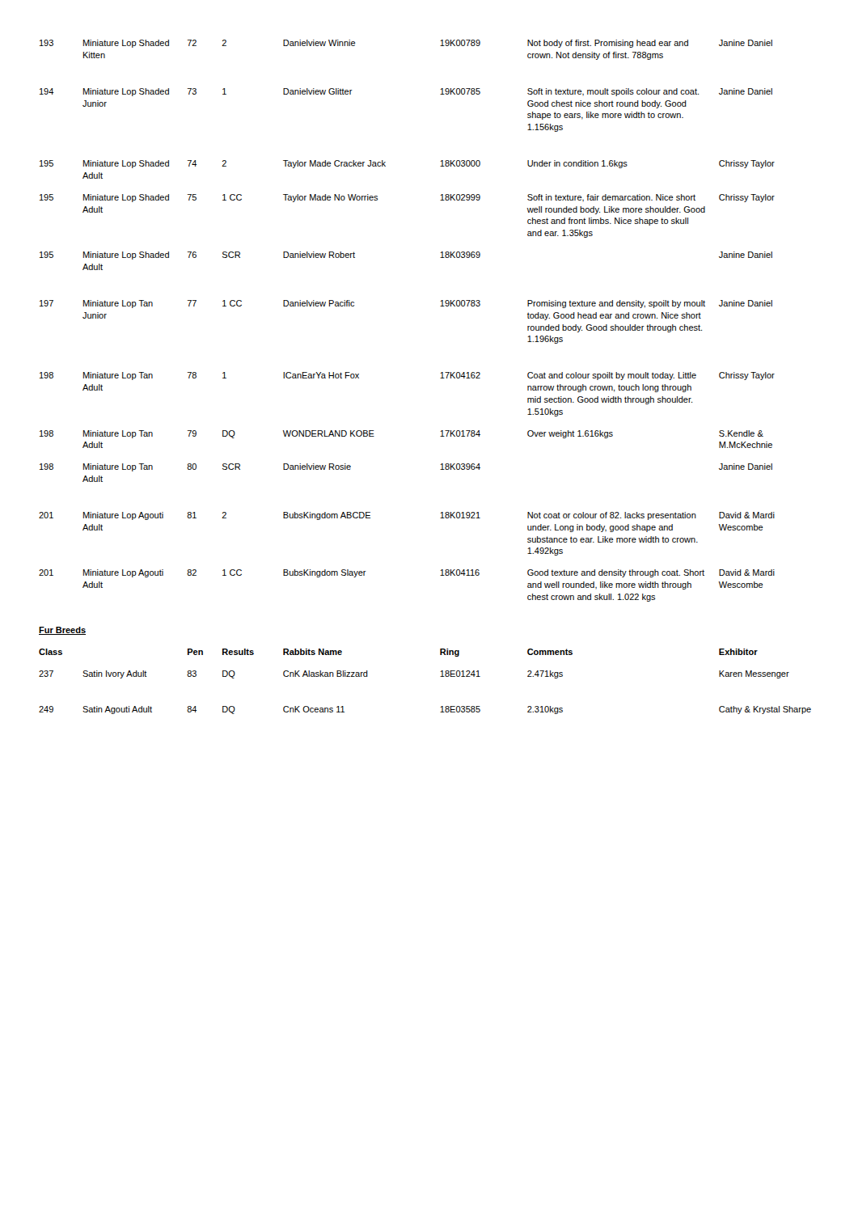| 193 | Miniature Lop Shaded Kitten | 72 | 2 | Danielview Winnie | 19K00789 | Not body of first. Promising head ear and crown. Not density of first. 788gms | Janine Daniel |
| 194 | Miniature Lop Shaded Junior | 73 | 1 | Danielview Glitter | 19K00785 | Soft in texture, moult spoils colour and coat. Good chest nice short round body. Good shape to ears, like more width to crown. 1.156kgs | Janine Daniel |
| 195 | Miniature Lop Shaded Adult | 74 | 2 | Taylor Made Cracker Jack | 18K03000 | Under in condition 1.6kgs | Chrissy Taylor |
| 195 | Miniature Lop Shaded Adult | 75 | 1 CC | Taylor Made No Worries | 18K02999 | Soft in texture, fair demarcation. Nice short well rounded body. Like more shoulder. Good chest and front limbs. Nice shape to skull and ear. 1.35kgs | Chrissy Taylor |
| 195 | Miniature Lop Shaded Adult | 76 | SCR | Danielview Robert | 18K03969 | | Janine Daniel |
| 197 | Miniature Lop Tan Junior | 77 | 1 CC | Danielview Pacific | 19K00783 | Promising texture and density, spoilt by moult today. Good head ear and crown. Nice short rounded body. Good shoulder through chest. 1.196kgs | Janine Daniel |
| 198 | Miniature Lop Tan Adult | 78 | 1 | ICanEarYa Hot Fox | 17K04162 | Coat and colour spoilt by moult today. Little narrow through crown, touch long through mid section. Good width through shoulder. 1.510kgs | Chrissy Taylor |
| 198 | Miniature Lop Tan Adult | 79 | DQ | WONDERLAND KOBE | 17K01784 | Over weight 1.616kgs | S.Kendle & M.McKechnie |
| 198 | Miniature Lop Tan Adult | 80 | SCR | Danielview Rosie | 18K03964 | | Janine Daniel |
| 201 | Miniature Lop Agouti Adult | 81 | 2 | BubsKingdom ABCDE | 18K01921 | Not coat or colour of 82. lacks presentation under. Long in body, good shape and substance to ear. Like more width to crown. 1.492kgs | David & Mardi Wescombe |
| 201 | Miniature Lop Agouti Adult | 82 | 1 CC | BubsKingdom Slayer | 18K04116 | Good texture and density through coat. Short and well rounded, like more width through chest crown and skull. 1.022 kgs | David & Mardi Wescombe |
| Fur Breeds |
| Class | | Pen | Results | Rabbits Name | Ring | Comments | Exhibitor |
| 237 | Satin Ivory Adult | 83 | DQ | CnK Alaskan Blizzard | 18E01241 | 2.471kgs | Karen Messenger |
| 249 | Satin Agouti Adult | 84 | DQ | CnK Oceans 11 | 18E03585 | 2.310kgs | Cathy & Krystal Sharpe |